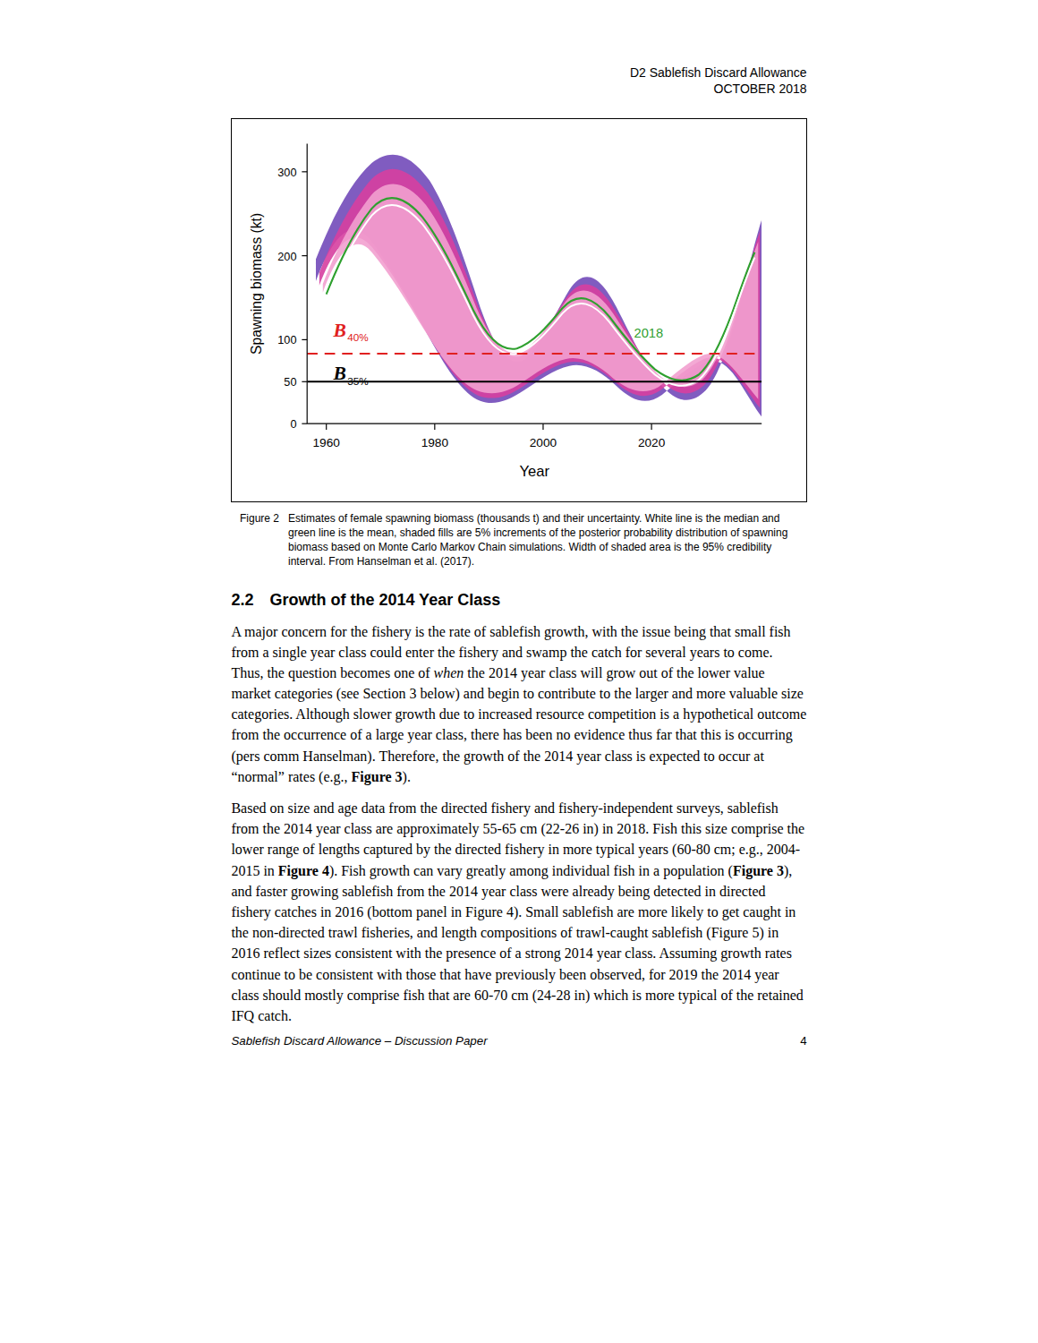D2 Sablefish Discard Allowance
OCTOBER 2018
0 50 100 200 300 1960 1980 2000 2020 Year Spawning biomass (kt) B 40% B 35% 2018
Figure 2
Estimates of female spawning biomass (thousands t) and their uncertainty. White line is the median and green line is the mean, shaded fills are 5% increments of the posterior probability distribution of spawning biomass based on Monte Carlo Markov Chain simulations. Width of shaded area is the 95% credibility interval. From Hanselman et al. (2017).
2.2 Growth of the 2014 Year Class
A major concern for the fishery is the rate of sablefish growth, with the issue being that small fish from a single year class could enter the fishery and swamp the catch for several years to come. Thus, the question becomes one of when the 2014 year class will grow out of the lower value market categories (see Section 3 below) and begin to contribute to the larger and more valuable size categories. Although slower growth due to increased resource competition is a hypothetical outcome from the occurrence of a large year class, there has been no evidence thus far that this is occurring (pers comm Hanselman). Therefore, the growth of the 2014 year class is expected to occur at “normal” rates (e.g., Figure 3).
Based on size and age data from the directed fishery and fishery-independent surveys, sablefish from the 2014 year class are approximately 55-65 cm (22-26 in) in 2018. Fish this size comprise the lower range of lengths captured by the directed fishery in more typical years (60-80 cm; e.g., 2004-2015 in Figure 4). Fish growth can vary greatly among individual fish in a population (Figure 3), and faster growing sablefish from the 2014 year class were already being detected in directed fishery catches in 2016 (bottom panel in Figure 4). Small sablefish are more likely to get caught in the non-directed trawl fisheries, and length compositions of trawl-caught sablefish (Figure 5) in 2016 reflect sizes consistent with the presence of a strong 2014 year class. Assuming growth rates continue to be consistent with those that have previously been observed, for 2019 the 2014 year class should mostly comprise fish that are 60-70 cm (24-28 in) which is more typical of the retained IFQ catch.
Sablefish Discard Allowance – Discussion Paper
4